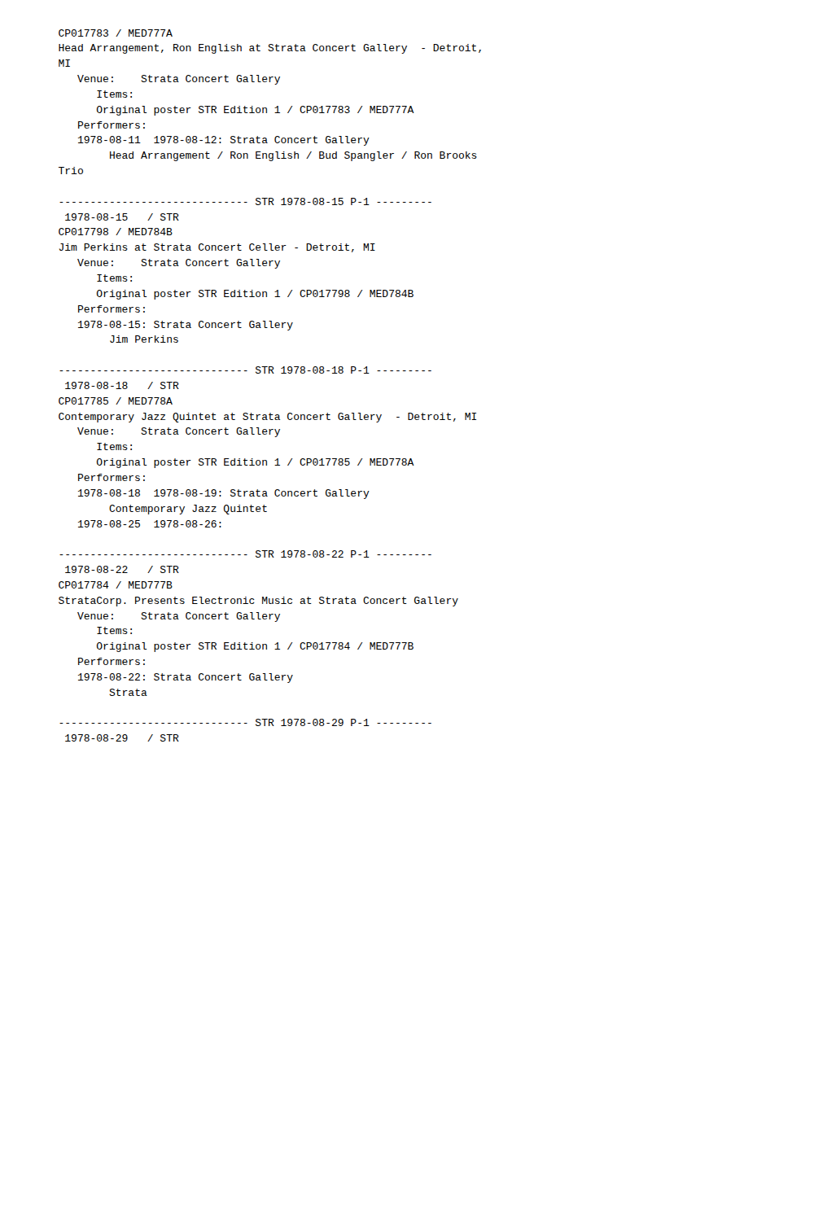CP017783 / MED777A
Head Arrangement, Ron English at Strata Concert Gallery  - Detroit, 
MI
   Venue:    Strata Concert Gallery
      Items:
      Original poster STR Edition 1 / CP017783 / MED777A
   Performers:
   1978-08-11  1978-08-12: Strata Concert Gallery
        Head Arrangement / Ron English / Bud Spangler / Ron Brooks 
Trio

------------------------------ STR 1978-08-15 P-1 ---------
 1978-08-15   / STR 
CP017798 / MED784B
Jim Perkins at Strata Concert Celler - Detroit, MI
   Venue:    Strata Concert Gallery
      Items:
      Original poster STR Edition 1 / CP017798 / MED784B
   Performers:
   1978-08-15: Strata Concert Gallery
        Jim Perkins

------------------------------ STR 1978-08-18 P-1 ---------
 1978-08-18   / STR 
CP017785 / MED778A
Contemporary Jazz Quintet at Strata Concert Gallery  - Detroit, MI
   Venue:    Strata Concert Gallery
      Items:
      Original poster STR Edition 1 / CP017785 / MED778A
   Performers:
   1978-08-18  1978-08-19: Strata Concert Gallery
        Contemporary Jazz Quintet
   1978-08-25  1978-08-26:

------------------------------ STR 1978-08-22 P-1 ---------
 1978-08-22   / STR 
CP017784 / MED777B
StrataCorp. Presents Electronic Music at Strata Concert Gallery
   Venue:    Strata Concert Gallery
      Items:
      Original poster STR Edition 1 / CP017784 / MED777B
   Performers:
   1978-08-22: Strata Concert Gallery
        Strata

------------------------------ STR 1978-08-29 P-1 ---------
 1978-08-29   / STR